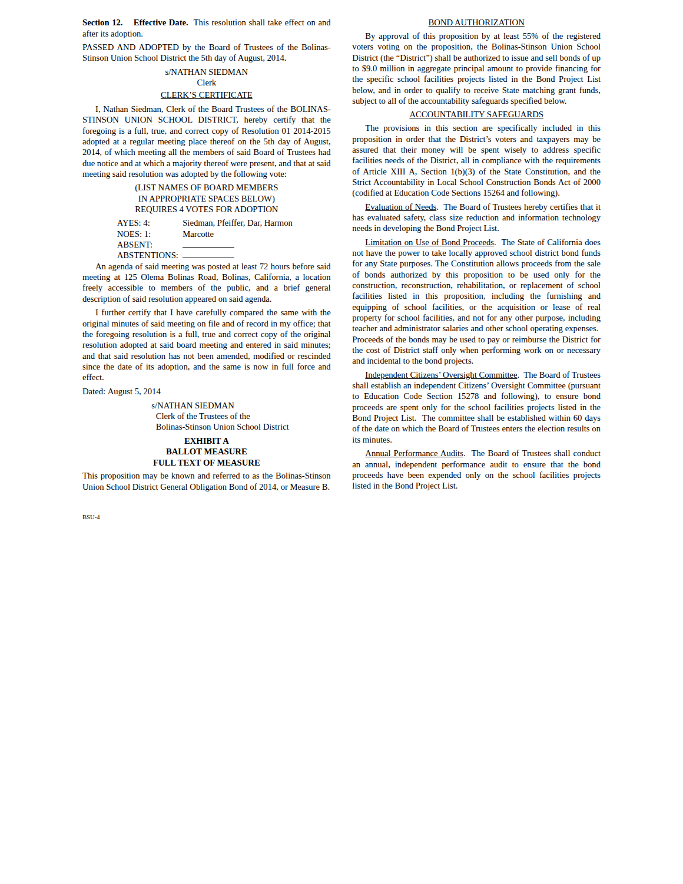Section 12. Effective Date. This resolution shall take effect on and after its adoption.
PASSED AND ADOPTED by the Board of Trustees of the Bolinas-Stinson Union School District the 5th day of August, 2014.
s/NATHAN SIEDMAN
Clerk
CLERK’S CERTIFICATE
I, Nathan Siedman, Clerk of the Board Trustees of the BOLINAS-STINSON UNION SCHOOL DISTRICT, hereby certify that the foregoing is a full, true, and correct copy of Resolution 01 2014-2015 adopted at a regular meeting place thereof on the 5th day of August, 2014, of which meeting all the members of said Board of Trustees had due notice and at which a majority thereof were present, and that at said meeting said resolution was adopted by the following vote:
(LIST NAMES OF BOARD MEMBERS
IN APPROPRIATE SPACES BELOW)
REQUIRES 4 VOTES FOR ADOPTION
| AYES: 4: | Siedman, Pfeiffer, Dar, Harmon |
| NOES: 1: | Marcotte |
| ABSENT: | |
| ABSTENTIONS: | |
An agenda of said meeting was posted at least 72 hours before said meeting at 125 Olema Bolinas Road, Bolinas, California, a location freely accessible to members of the public, and a brief general description of said resolution appeared on said agenda.
I further certify that I have carefully compared the same with the original minutes of said meeting on file and of record in my office; that the foregoing resolution is a full, true and correct copy of the original resolution adopted at said board meeting and entered in said minutes; and that said resolution has not been amended, modified or rescinded since the date of its adoption, and the same is now in full force and effect.
Dated: August 5, 2014
s/NATHAN SIEDMAN
Clerk of the Trustees of the
Bolinas-Stinson Union School District
EXHIBIT A
BALLOT MEASURE
FULL TEXT OF MEASURE
This proposition may be known and referred to as the Bolinas-Stinson Union School District General Obligation Bond of 2014, or Measure B.
BOND AUTHORIZATION
By approval of this proposition by at least 55% of the registered voters voting on the proposition, the Bolinas-Stinson Union School District (the “District”) shall be authorized to issue and sell bonds of up to $9.0 million in aggregate principal amount to provide financing for the specific school facilities projects listed in the Bond Project List below, and in order to qualify to receive State matching grant funds, subject to all of the accountability safeguards specified below.
ACCOUNTABILITY SAFEGUARDS
The provisions in this section are specifically included in this proposition in order that the District’s voters and taxpayers may be assured that their money will be spent wisely to address specific facilities needs of the District, all in compliance with the requirements of Article XIII A, Section 1(b)(3) of the State Constitution, and the Strict Accountability in Local School Construction Bonds Act of 2000 (codified at Education Code Sections 15264 and following).
Evaluation of Needs. The Board of Trustees hereby certifies that it has evaluated safety, class size reduction and information technology needs in developing the Bond Project List.
Limitation on Use of Bond Proceeds. The State of California does not have the power to take locally approved school district bond funds for any State purposes. The Constitution allows proceeds from the sale of bonds authorized by this proposition to be used only for the construction, reconstruction, rehabilitation, or replacement of school facilities listed in this proposition, including the furnishing and equipping of school facilities, or the acquisition or lease of real property for school facilities, and not for any other purpose, including teacher and administrator salaries and other school operating expenses. Proceeds of the bonds may be used to pay or reimburse the District for the cost of District staff only when performing work on or necessary and incidental to the bond projects.
Independent Citizens’ Oversight Committee. The Board of Trustees shall establish an independent Citizens’ Oversight Committee (pursuant to Education Code Section 15278 and following), to ensure bond proceeds are spent only for the school facilities projects listed in the Bond Project List. The committee shall be established within 60 days of the date on which the Board of Trustees enters the election results on its minutes.
Annual Performance Audits. The Board of Trustees shall conduct an annual, independent performance audit to ensure that the bond proceeds have been expended only on the school facilities projects listed in the Bond Project List.
BSU-4